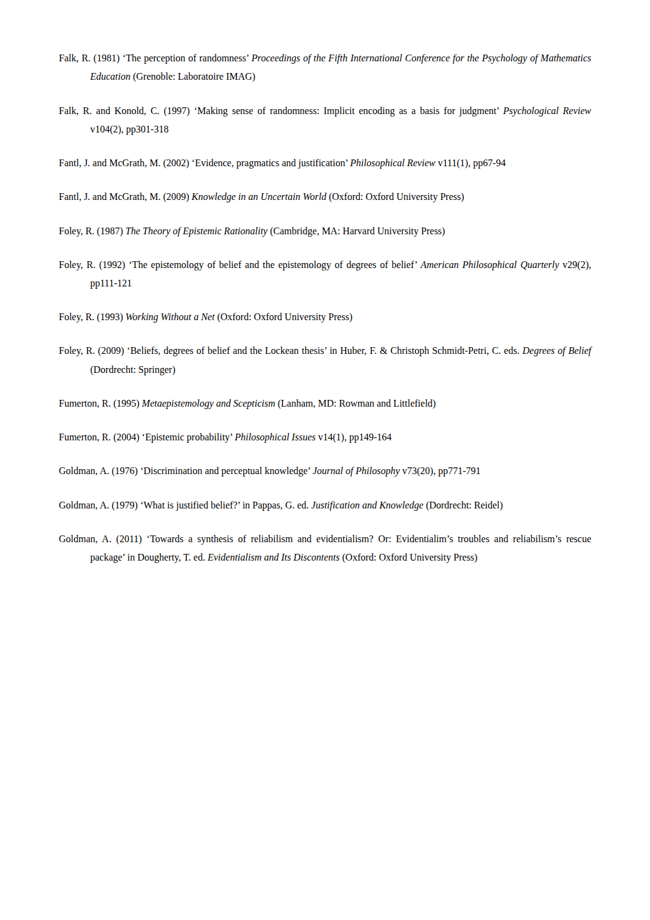Falk, R. (1981) ‘The perception of randomness’ Proceedings of the Fifth International Conference for the Psychology of Mathematics Education (Grenoble: Laboratoire IMAG)
Falk, R. and Konold, C. (1997) ‘Making sense of randomness: Implicit encoding as a basis for judgment’ Psychological Review v104(2), pp301-318
Fantl, J. and McGrath, M. (2002) ‘Evidence, pragmatics and justification’ Philosophical Review v111(1), pp67-94
Fantl, J. and McGrath, M. (2009) Knowledge in an Uncertain World (Oxford: Oxford University Press)
Foley, R. (1987) The Theory of Epistemic Rationality (Cambridge, MA: Harvard University Press)
Foley, R. (1992) ‘The epistemology of belief and the epistemology of degrees of belief’ American Philosophical Quarterly v29(2), pp111-121
Foley, R. (1993) Working Without a Net (Oxford: Oxford University Press)
Foley, R. (2009) ‘Beliefs, degrees of belief and the Lockean thesis’ in Huber, F. & Christoph Schmidt-Petri, C. eds. Degrees of Belief (Dordrecht: Springer)
Fumerton, R. (1995) Metaepistemology and Scepticism (Lanham, MD: Rowman and Littlefield)
Fumerton, R. (2004) ‘Epistemic probability’ Philosophical Issues v14(1), pp149-164
Goldman, A. (1976) ‘Discrimination and perceptual knowledge’ Journal of Philosophy v73(20), pp771-791
Goldman, A. (1979) ‘What is justified belief?’ in Pappas, G. ed. Justification and Knowledge (Dordrecht: Reidel)
Goldman, A. (2011) ‘Towards a synthesis of reliabilism and evidentialism? Or: Evidentialim’s troubles and reliabilism’s rescue package’ in Dougherty, T. ed. Evidentialism and Its Discontents (Oxford: Oxford University Press)